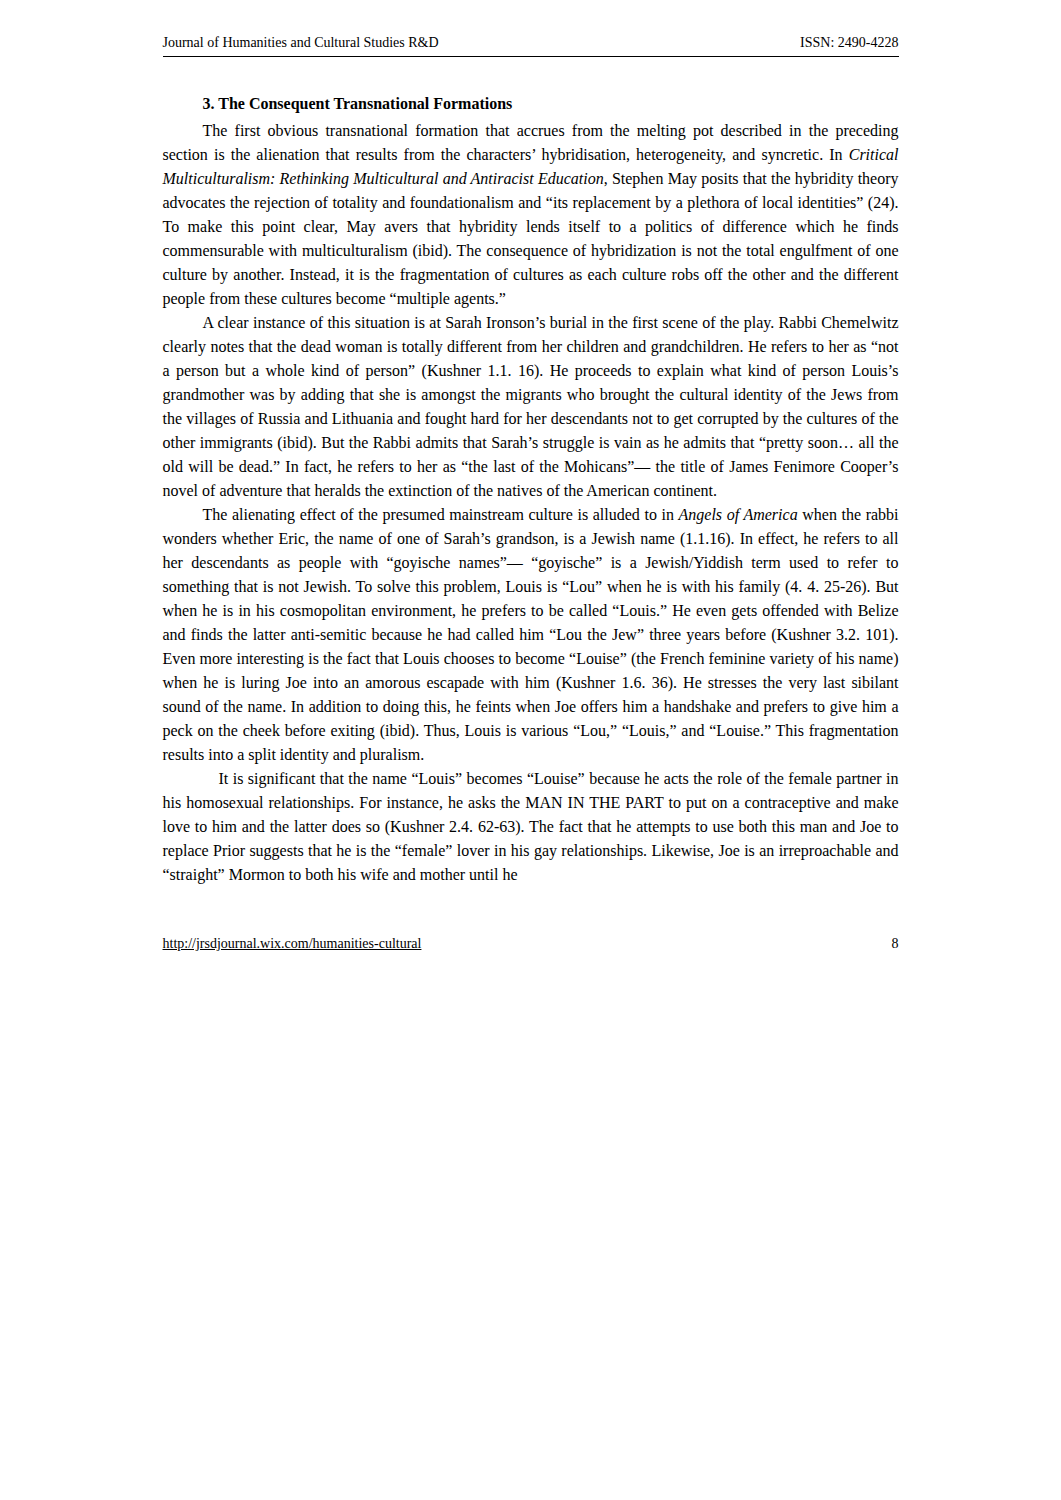Journal of Humanities and Cultural Studies R&D ISSN: 2490-4228
3. The Consequent Transnational Formations
The first obvious transnational formation that accrues from the melting pot described in the preceding section is the alienation that results from the characters’ hybridisation, heterogeneity, and syncretic. In Critical Multiculturalism: Rethinking Multicultural and Antiracist Education, Stephen May posits that the hybridity theory advocates the rejection of totality and foundationalism and “its replacement by a plethora of local identities” (24). To make this point clear, May avers that hybridity lends itself to a politics of difference which he finds commensurable with multiculturalism (ibid). The consequence of hybridization is not the total engulfment of one culture by another. Instead, it is the fragmentation of cultures as each culture robs off the other and the different people from these cultures become “multiple agents.”
A clear instance of this situation is at Sarah Ironson’s burial in the first scene of the play. Rabbi Chemelwitz clearly notes that the dead woman is totally different from her children and grandchildren. He refers to her as “not a person but a whole kind of person” (Kushner 1.1. 16). He proceeds to explain what kind of person Louis’s grandmother was by adding that she is amongst the migrants who brought the cultural identity of the Jews from the villages of Russia and Lithuania and fought hard for her descendants not to get corrupted by the cultures of the other immigrants (ibid). But the Rabbi admits that Sarah’s struggle is vain as he admits that “pretty soon… all the old will be dead.” In fact, he refers to her as “the last of the Mohicans”— the title of James Fenimore Cooper’s novel of adventure that heralds the extinction of the natives of the American continent.
The alienating effect of the presumed mainstream culture is alluded to in Angels of America when the rabbi wonders whether Eric, the name of one of Sarah’s grandson, is a Jewish name (1.1.16). In effect, he refers to all her descendants as people with “goyische names”— “goyische” is a Jewish/Yiddish term used to refer to something that is not Jewish. To solve this problem, Louis is “Lou” when he is with his family (4. 4. 25-26). But when he is in his cosmopolitan environment, he prefers to be called “Louis.” He even gets offended with Belize and finds the latter anti-semitic because he had called him “Lou the Jew” three years before (Kushner 3.2. 101). Even more interesting is the fact that Louis chooses to become “Louise” (the French feminine variety of his name) when he is luring Joe into an amorous escapade with him (Kushner 1.6. 36). He stresses the very last sibilant sound of the name. In addition to doing this, he feints when Joe offers him a handshake and prefers to give him a peck on the cheek before exiting (ibid). Thus, Louis is various “Lou,” “Louis,” and “Louise.” This fragmentation results into a split identity and pluralism.
It is significant that the name “Louis” becomes “Louise” because he acts the role of the female partner in his homosexual relationships. For instance, he asks the MAN IN THE PART to put on a contraceptive and make love to him and the latter does so (Kushner 2.4. 62-63). The fact that he attempts to use both this man and Joe to replace Prior suggests that he is the “female” lover in his gay relationships. Likewise, Joe is an irreproachable and “straight” Mormon to both his wife and mother until he
http://jrsdjournal.wix.com/humanities-cultural 8